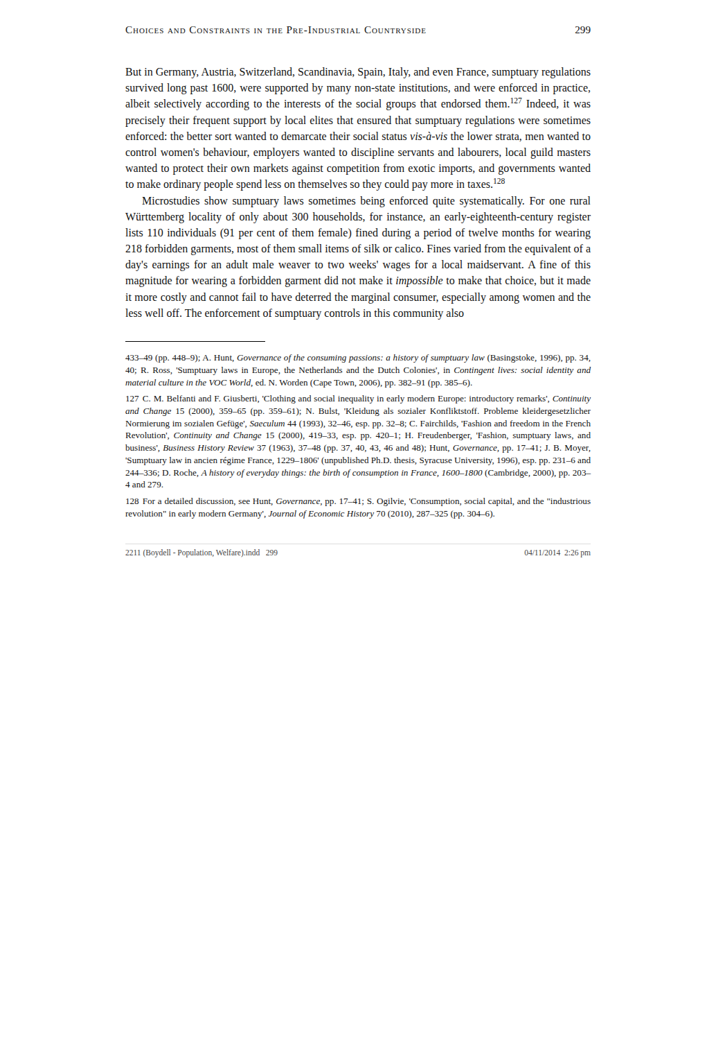Choices and Constraints in the Pre-Industrial Countryside 299
But in Germany, Austria, Switzerland, Scandinavia, Spain, Italy, and even France, sumptuary regulations survived long past 1600, were supported by many non-state institutions, and were enforced in practice, albeit selectively according to the interests of the social groups that endorsed them.127 Indeed, it was precisely their frequent support by local elites that ensured that sumptuary regulations were sometimes enforced: the better sort wanted to demarcate their social status vis-à-vis the lower strata, men wanted to control women's behaviour, employers wanted to discipline servants and labourers, local guild masters wanted to protect their own markets against competition from exotic imports, and governments wanted to make ordinary people spend less on themselves so they could pay more in taxes.128
Microstudies show sumptuary laws sometimes being enforced quite systematically. For one rural Württemberg locality of only about 300 households, for instance, an early-eighteenth-century register lists 110 individuals (91 per cent of them female) fined during a period of twelve months for wearing 218 forbidden garments, most of them small items of silk or calico. Fines varied from the equivalent of a day's earnings for an adult male weaver to two weeks' wages for a local maidservant. A fine of this magnitude for wearing a forbidden garment did not make it impossible to make that choice, but it made it more costly and cannot fail to have deterred the marginal consumer, especially among women and the less well off. The enforcement of sumptuary controls in this community also
433–49 (pp. 448–9); A. Hunt, Governance of the consuming passions: a history of sumptuary law (Basingstoke, 1996), pp. 34, 40; R. Ross, 'Sumptuary laws in Europe, the Netherlands and the Dutch Colonies', in Contingent lives: social identity and material culture in the VOC World, ed. N. Worden (Cape Town, 2006), pp. 382–91 (pp. 385–6).
127 C. M. Belfanti and F. Giusberti, 'Clothing and social inequality in early modern Europe: introductory remarks', Continuity and Change 15 (2000), 359–65 (pp. 359–61); N. Bulst, 'Kleidung als sozialer Konfliktstoff. Probleme kleidergesetzlicher Normierung im sozialen Gefüge', Saeculum 44 (1993), 32–46, esp. pp. 32–8; C. Fairchilds, 'Fashion and freedom in the French Revolution', Continuity and Change 15 (2000), 419–33, esp. pp. 420–1; H. Freudenberger, 'Fashion, sumptuary laws, and business', Business History Review 37 (1963), 37–48 (pp. 37, 40, 43, 46 and 48); Hunt, Governance, pp. 17–41; J. B. Moyer, 'Sumptuary law in ancien régime France, 1229–1806' (unpublished Ph.D. thesis, Syracuse University, 1996), esp. pp. 231–6 and 244–336; D. Roche, A history of everyday things: the birth of consumption in France, 1600–1800 (Cambridge, 2000), pp. 203–4 and 279.
128 For a detailed discussion, see Hunt, Governance, pp. 17–41; S. Ogilvie, 'Consumption, social capital, and the "industrious revolution" in early modern Germany', Journal of Economic History 70 (2010), 287–325 (pp. 304–6).
2211 (Boydell - Population, Welfare).indd 299 04/11/2014 2:26 pm